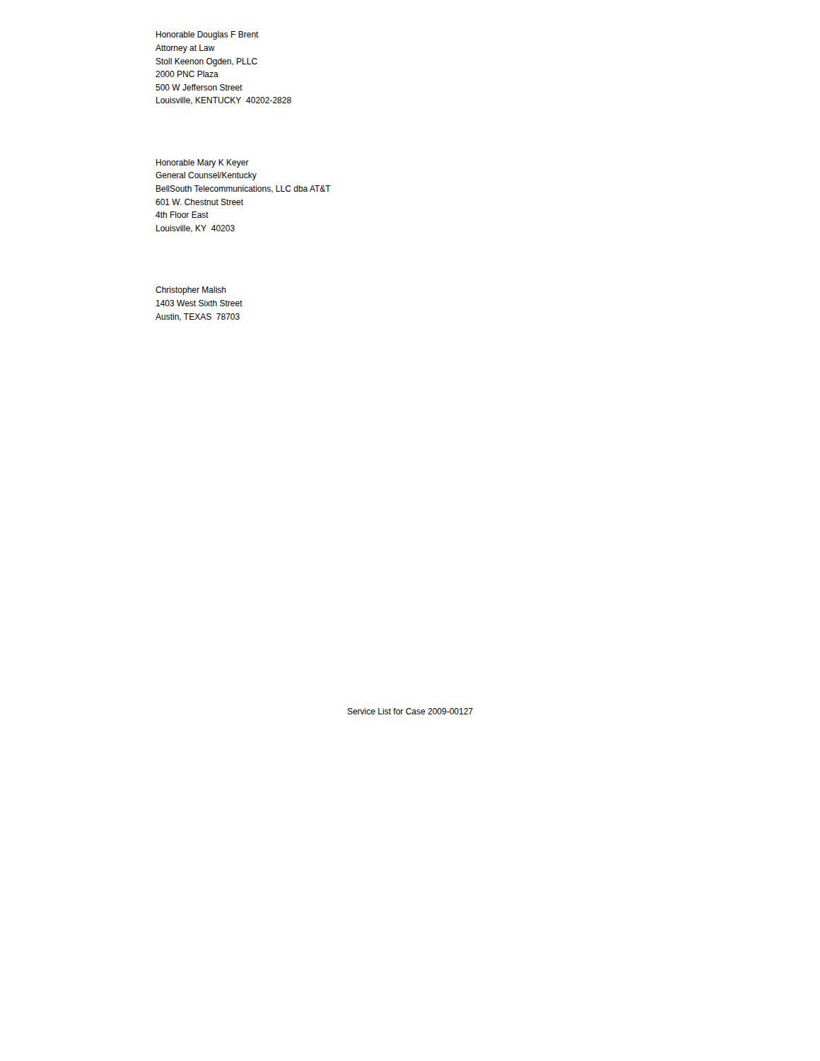Honorable Douglas F Brent
Attorney at Law
Stoll Keenon Ogden, PLLC
2000 PNC Plaza
500 W Jefferson Street
Louisville, KENTUCKY 40202-2828
Honorable Mary K Keyer
General Counsel/Kentucky
BellSouth Telecommunications, LLC dba AT&T
601 W. Chestnut Street
4th Floor East
Louisville, KY 40203
Christopher Malish
1403 West Sixth Street
Austin, TEXAS 78703
Service List for Case 2009-00127